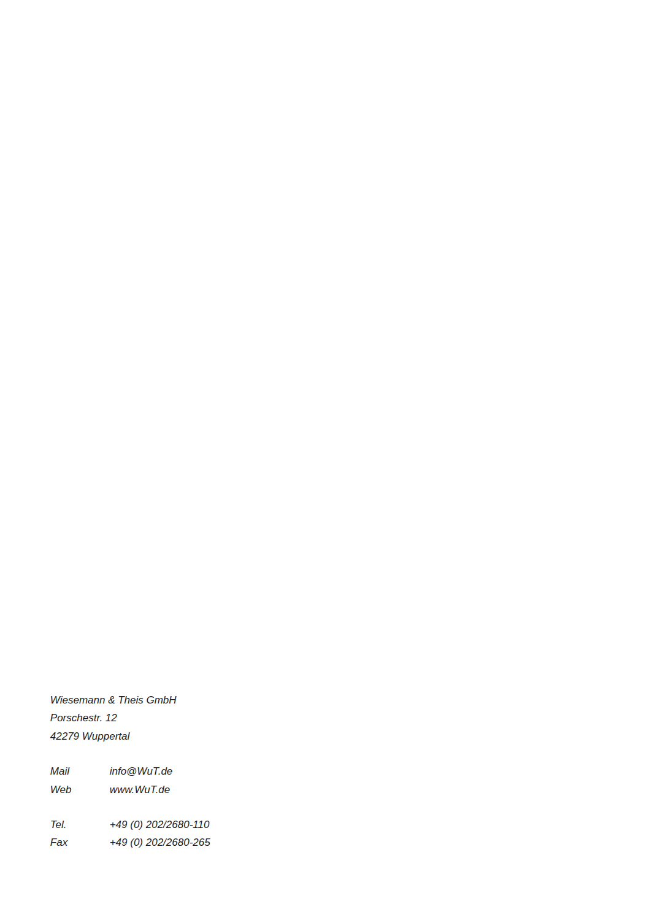Wiesemann & Theis GmbH
Porschestr. 12
42279 Wuppertal
| Mail | info@WuT.de |
| Web | www.WuT.de |
| Tel. | +49 (0) 202/2680-110 |
| Fax | +49 (0) 202/2680-265 |